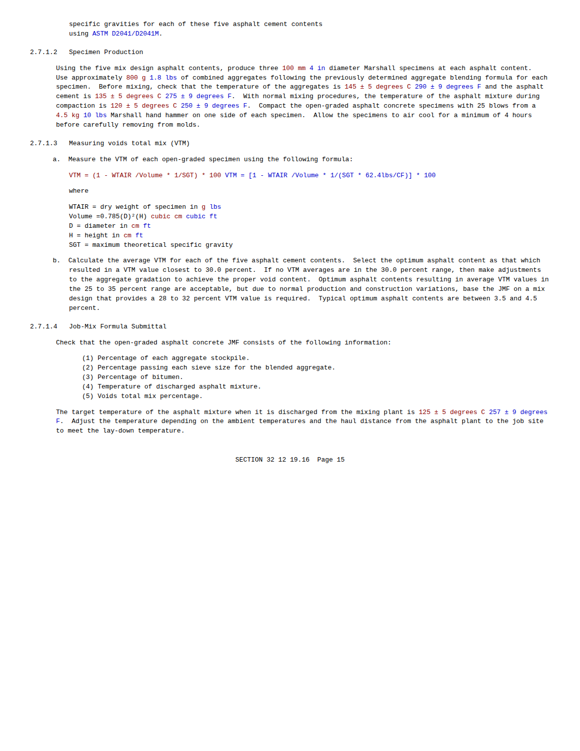specific gravities for each of these five asphalt cement contents
using ASTM D2041/D2041M.
2.7.1.2 Specimen Production
Using the five mix design asphalt contents, produce three 100 mm 4 in diameter Marshall specimens at each asphalt content. Use approximately 800 g 1.8 lbs of combined aggregates following the previously determined aggregate blending formula for each specimen. Before mixing, check that the temperature of the aggregates is 145 ± 5 degrees C 290 ± 9 degrees F and the asphalt cement is 135 ± 5 degrees C 275 ± 9 degrees F. With normal mixing procedures, the temperature of the asphalt mixture during compaction is 120 ± 5 degrees C 250 ± 9 degrees F. Compact the open-graded asphalt concrete specimens with 25 blows from a 4.5 kg 10 lbs Marshall hand hammer on one side of each specimen. Allow the specimens to air cool for a minimum of 4 hours before carefully removing from molds.
2.7.1.3 Measuring voids total mix (VTM)
a. Measure the VTM of each open-graded specimen using the following formula:
VTM = (1 - WTAIR /Volume * 1/SGT) * 100 VTM = [1 - WTAIR /Volume * 1/(SGT * 62.4lbs/CF)] * 100
where
WTAIR = dry weight of specimen in g lbs
Volume =0.785(D)²(H) cubic cm cubic ft
D = diameter in cm ft
H = height in cm ft
SGT = maximum theoretical specific gravity
b. Calculate the average VTM for each of the five asphalt cement contents. Select the optimum asphalt content as that which resulted in a VTM value closest to 30.0 percent. If no VTM averages are in the 30.0 percent range, then make adjustments to the aggregate gradation to achieve the proper void content. Optimum asphalt contents resulting in average VTM values in the 25 to 35 percent range are acceptable, but due to normal production and construction variations, base the JMF on a mix design that provides a 28 to 32 percent VTM value is required. Typical optimum asphalt contents are between 3.5 and 4.5 percent.
2.7.1.4 Job-Mix Formula Submittal
Check that the open-graded asphalt concrete JMF consists of the following information:
(1) Percentage of each aggregate stockpile.
(2) Percentage passing each sieve size for the blended aggregate.
(3) Percentage of bitumen.
(4) Temperature of discharged asphalt mixture.
(5) Voids total mix percentage.
The target temperature of the asphalt mixture when it is discharged from the mixing plant is 125 ± 5 degrees C 257 ± 9 degrees F. Adjust the temperature depending on the ambient temperatures and the haul distance from the asphalt plant to the job site to meet the lay-down temperature.
SECTION 32 12 19.16 Page 15